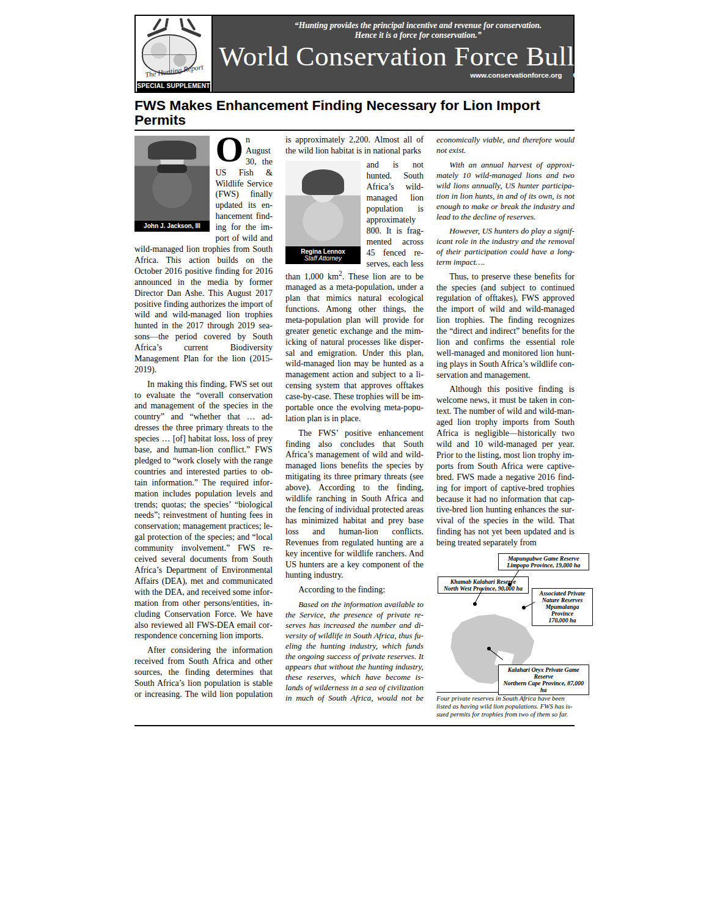The Hunting Report
SPECIAL SUPPLEMENT
“Hunting provides the principal incentive and revenue for conservation.
Hence it is a force for conservation.”
World Conservation Force Bulletin
www.conservationforce.org October 2017
FWS Makes Enhancement Finding Necessary for Lion Import Permits
John J. Jackson, III
On August 30, the US Fish & Wildlife Service (FWS) finally updated its enhancement finding for the import of wild and wild-managed lion trophies from South Africa. This action builds on the October 2016 positive finding for 2016 announced in the media by former Director Dan Ashe. This August 2017 positive finding authorizes the import of wild and wild-managed lion trophies hunted in the 2017 through 2019 seasons—the period covered by South Africa’s current Biodiversity Management Plan for the lion (2015-2019).
In making this finding, FWS set out to evaluate the “overall conservation and management of the species in the country” and “whether that … addresses the three primary threats to the species … [of] habitat loss, loss of prey base, and human-lion conflict.” FWS pledged to “work closely with the range countries and interested parties to obtain information.” The required information includes population levels and trends; quotas; the species’ “biological needs”; reinvestment of hunting fees in conservation; management practices; legal protection of the species; and “local community involvement.” FWS received several documents from South Africa’s Department of Environmental Affairs (DEA), met and communicated with the DEA, and received some information from other persons/entities, including Conservation Force. We have also reviewed all FWS-DEA email correspondence concerning lion imports.
After considering the information received from South Africa and other sources, the finding determines that South Africa’s lion population is stable or increasing. The wild lion population is approximately 2,200. Almost all of the wild lion habitat is in national parks
Regina Lennox
Staff Attorney
and is not hunted. South Africa’s wild-managed lion population is approximately 800. It is fragmented across 45 fenced reserves, each less than 1,000 km2. These lion are to be managed as a meta-population, under a plan that mimics natural ecological functions. Among other things, the meta-population plan will provide for greater genetic exchange and the mimicking of natural processes like dispersal and emigration. Under this plan, wild-managed lion may be hunted as a management action and subject to a licensing system that approves offtakes case-by-case. These trophies will be importable once the evolving meta-population plan is in place.
The FWS’ positive enhancement finding also concludes that South Africa’s management of wild and wild-managed lions benefits the species by mitigating its three primary threats (see above). According to the finding, wildlife ranching in South Africa and the fencing of individual protected areas has minimized habitat and prey base loss and human-lion conflicts. Revenues from regulated hunting are a key incentive for wildlife ranchers. And US hunters are a key component of the hunting industry.
According to the finding:
Based on the information available to the Service, the presence of private reserves has increased the number and diversity of wildlife in South Africa, thus fueling the hunting industry, which funds the ongoing success of private reserves. It appears that without the hunting industry, these reserves, which have become islands of wilderness in a sea of civilization in much of South Africa, would not be economically viable, and therefore would not exist.
With an annual harvest of approximately 10 wild-managed lions and two wild lions annually, US hunter participation in lion hunts, in and of its own, is not enough to make or break the industry and lead to the decline of reserves.
However, US hunters do play a significant role in the industry and the removal of their participation could have a long-term impact….
Thus, to preserve these benefits for the species (and subject to continued regulation of offtakes), FWS approved the import of wild and wild-managed lion trophies. The finding recognizes the “direct and indirect” benefits for the lion and confirms the essential role well-managed and monitored lion hunting plays in South Africa’s wildlife conservation and management.
Although this positive finding is welcome news, it must be taken in context. The number of wild and wild-managed lion trophy imports from South Africa is negligible—historically two wild and 10 wild-managed per year. Prior to the listing, most lion trophy imports from South Africa were captive-bred. FWS made a negative 2016 finding for import of captive-bred trophies because it had no information that captive-bred lion hunting enhances the survival of the species in the wild. That finding has not yet been updated and is being treated separately from
Mapungubwe Game Reserve
Limpopo Province, 19,000 ha
Khamab Kalahari Reserve
North West Province, 90,000 ha
Associated Private
Nature Reserves
Mpumalanga
Province
170,000 ha
Kalahari Oryx Private Game Reserve
Northern Cape Province, 87,000 ha
Four private reserves in South Africa have been listed as having wild lion populations. FWS has issued permits for trophies from two of them so far.